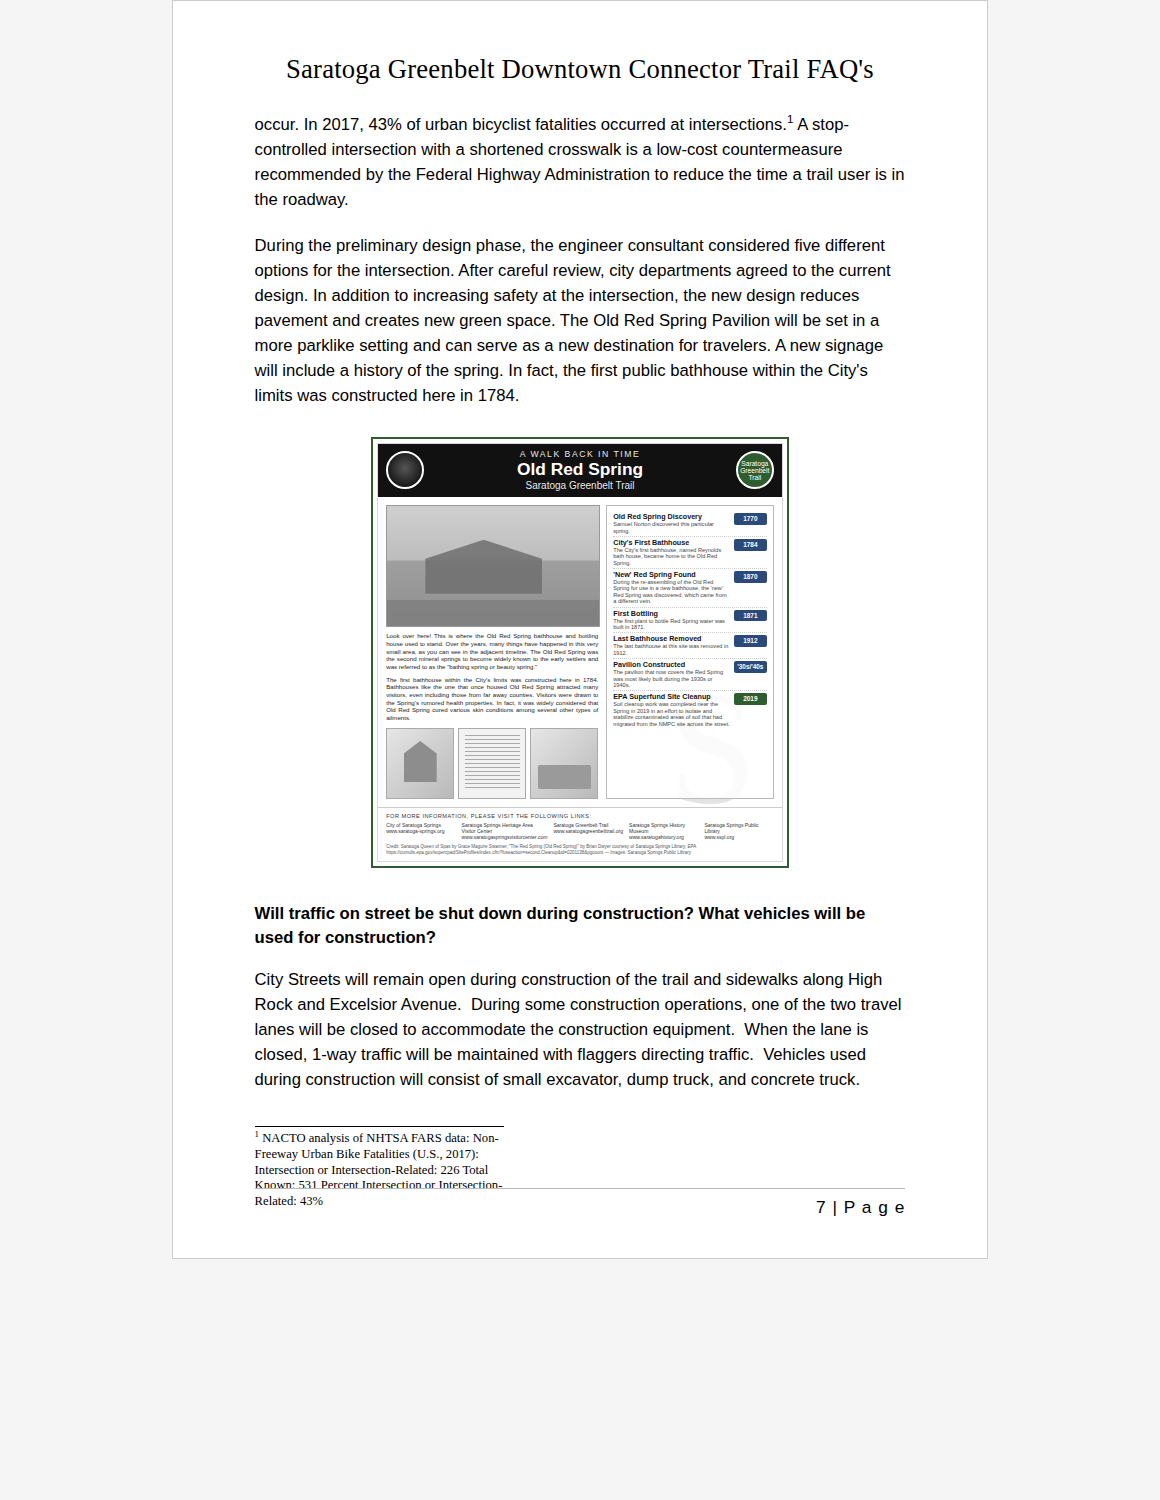Saratoga Greenbelt Downtown Connector Trail FAQ's
occur. In 2017, 43% of urban bicyclist fatalities occurred at intersections.1 A stop-controlled intersection with a shortened crosswalk is a low-cost countermeasure recommended by the Federal Highway Administration to reduce the time a trail user is in the roadway.
During the preliminary design phase, the engineer consultant considered five different options for the intersection. After careful review, city departments agreed to the current design. In addition to increasing safety at the intersection, the new design reduces pavement and creates new green space. The Old Red Spring Pavilion will be set in a more parklike setting and can serve as a new destination for travelers. A new signage will include a history of the spring. In fact, the first public bathhouse within the City's limits was constructed here in 1784.
A Walk Back in Time
Old Red Spring
Saratoga Greenbelt Trail
Saratoga
Greenbelt
Trail
S
Look over here! This is where the Old Red Spring bathhouse and bottling house used to stand. Over the years, many things have happened in this very small area, as you can see in the adjacent timeline. The Old Red Spring was the second mineral springs to become widely known to the early settlers and was referred to as the "bathing spring or beauty spring."
The first bathhouse within the City's limits was constructed here in 1784. Bathhouses like the one that once housed Old Red Spring attracted many visitors, even including those from far away counties. Visitors were drawn to the Spring's rumored health properties. In fact, it was widely considered that Old Red Spring cured various skin conditions among several other types of ailments.
Old Red Spring Discovery
Samuel Norton discovered this particular spring.
1770
City's First Bathhouse
The City's first bathhouse, named Reynolds bath house, became home to the Old Red Spring.
1784
'New' Red Spring Found
During the re-assembling of the Old Red Spring for use in a new bathhouse, the 'new' Red Spring was discovered, which came from a different vein.
1870
First Bottling
The first plant to bottle Red Spring water was built in 1871.
1871
Last Bathhouse Removed
The last bathhouse at this site was removed in 1912.
1912
Pavilion Constructed
The pavilion that now covers the Red Spring was most likely built during the 1930s or 1940s.
'30s/'40s
EPA Superfund Site Cleanup
Soil cleanup work was completed near the Spring in 2019 in an effort to isolate and stabilize contaminated areas of soil that had migrated from the NMPC site across the street.
2019
For more information, please visit the following links:
City of Saratoga Springs
www.saratoga-springs.org
Saratoga Springs Heritage Area
Visitor Center
www.saratogaspringsvisitorcenter.com
Saratoga Greenbelt Trail
www.saratogagreenbelttrail.org
Saratoga Springs History Museum
www.saratogahistory.org
Saratoga Springs Public Library
www.sspl.org
Credit: Saratoga Queen of Spas by Grace Maguire Swanner, "The Red Spring (Old Red Spring)" by Brian Dwyer courtesy of Saratoga Springs Library, EPA https://cumulis.epa.gov/supercpad/SiteProfiles/index.cfm?fuseaction=second.Cleanup&id=0201138&pgcount — Images: Saratoga Springs Public Library
Will traffic on street be shut down during construction? What vehicles will be used for construction?
City Streets will remain open during construction of the trail and sidewalks along High Rock and Excelsior Avenue. During some construction operations, one of the two travel lanes will be closed to accommodate the construction equipment. When the lane is closed, 1-way traffic will be maintained with flaggers directing traffic. Vehicles used during construction will consist of small excavator, dump truck, and concrete truck.
1 NACTO analysis of NHTSA FARS data: Non-Freeway Urban Bike Fatalities (U.S., 2017): Intersection or Intersection-Related: 226 Total Known: 531 Percent Intersection or Intersection-Related: 43%
7 | P a g e